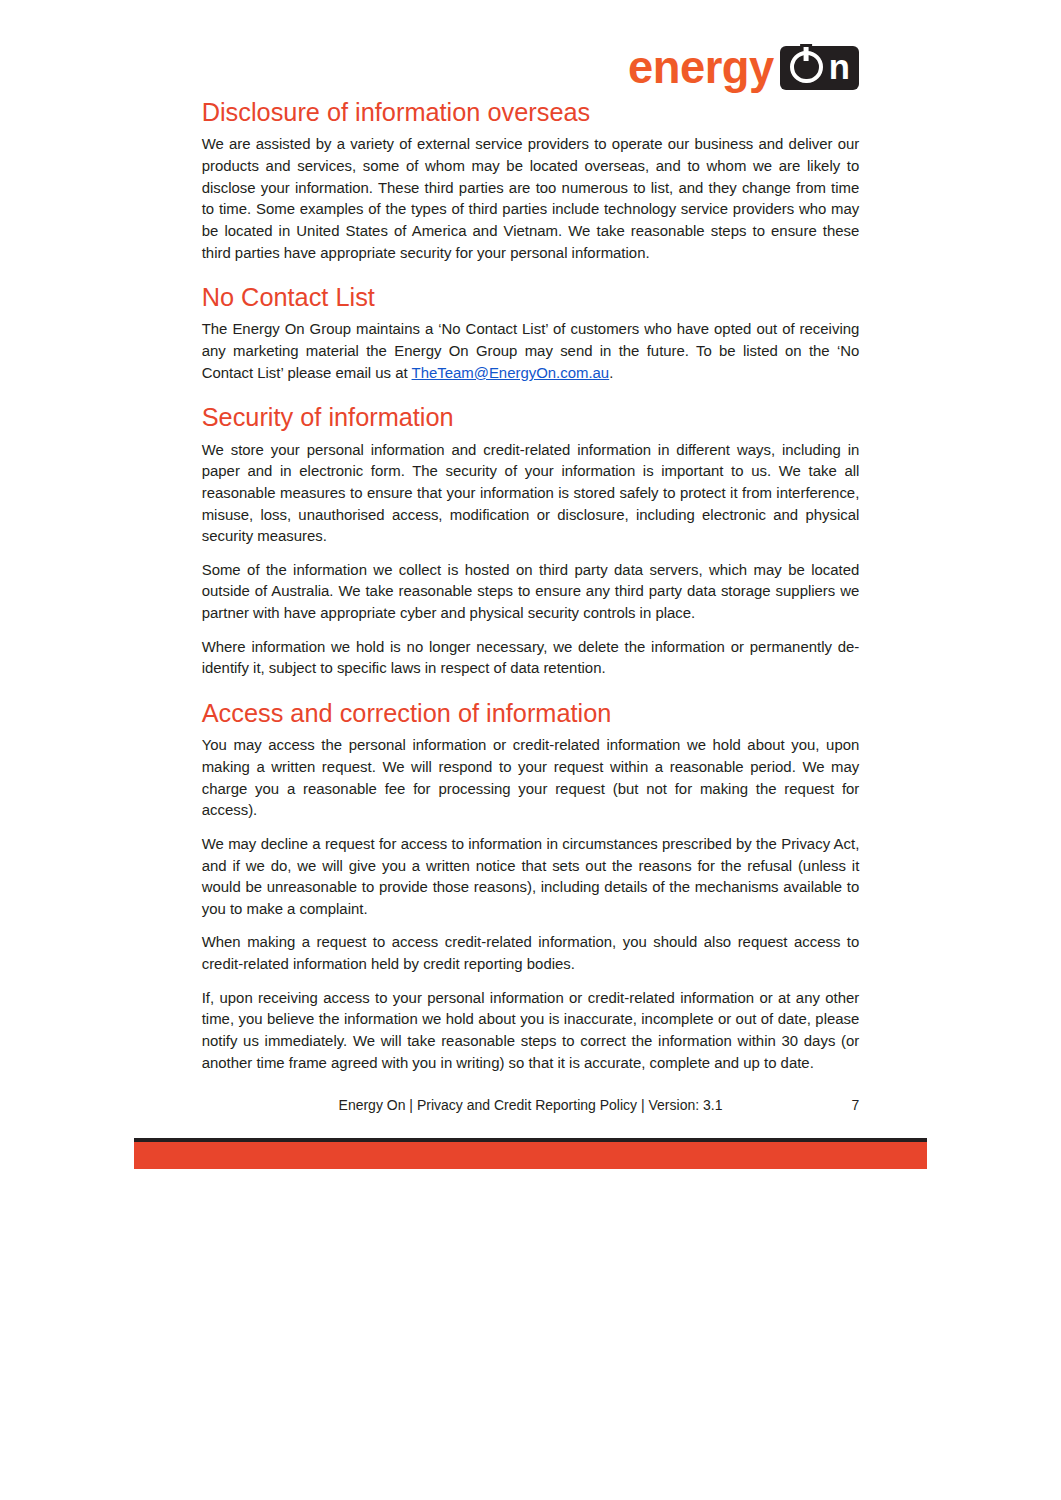energy n
Disclosure of information overseas
We are assisted by a variety of external service providers to operate our business and deliver our products and services, some of whom may be located overseas, and to whom we are likely to disclose your information. These third parties are too numerous to list, and they change from time to time. Some examples of the types of third parties include technology service providers who may be located in United States of America and Vietnam. We take reasonable steps to ensure these third parties have appropriate security for your personal information.
No Contact List
The Energy On Group maintains a ‘No Contact List’ of customers who have opted out of receiving any marketing material the Energy On Group may send in the future. To be listed on the ‘No Contact List’ please email us at TheTeam@EnergyOn.com.au.
Security of information
We store your personal information and credit-related information in different ways, including in paper and in electronic form. The security of your information is important to us. We take all reasonable measures to ensure that your information is stored safely to protect it from interference, misuse, loss, unauthorised access, modification or disclosure, including electronic and physical security measures.
Some of the information we collect is hosted on third party data servers, which may be located outside of Australia. We take reasonable steps to ensure any third party data storage suppliers we partner with have appropriate cyber and physical security controls in place.
Where information we hold is no longer necessary, we delete the information or permanently de-identify it, subject to specific laws in respect of data retention.
Access and correction of information
You may access the personal information or credit-related information we hold about you, upon making a written request. We will respond to your request within a reasonable period. We may charge you a reasonable fee for processing your request (but not for making the request for access).
We may decline a request for access to information in circumstances prescribed by the Privacy Act, and if we do, we will give you a written notice that sets out the reasons for the refusal (unless it would be unreasonable to provide those reasons), including details of the mechanisms available to you to make a complaint.
When making a request to access credit-related information, you should also request access to credit-related information held by credit reporting bodies.
If, upon receiving access to your personal information or credit-related information or at any other time, you believe the information we hold about you is inaccurate, incomplete or out of date, please notify us immediately. We will take reasonable steps to correct the information within 30 days (or another time frame agreed with you in writing) so that it is accurate, complete and up to date.
Energy On | Privacy and Credit Reporting Policy | Version: 3.1 7